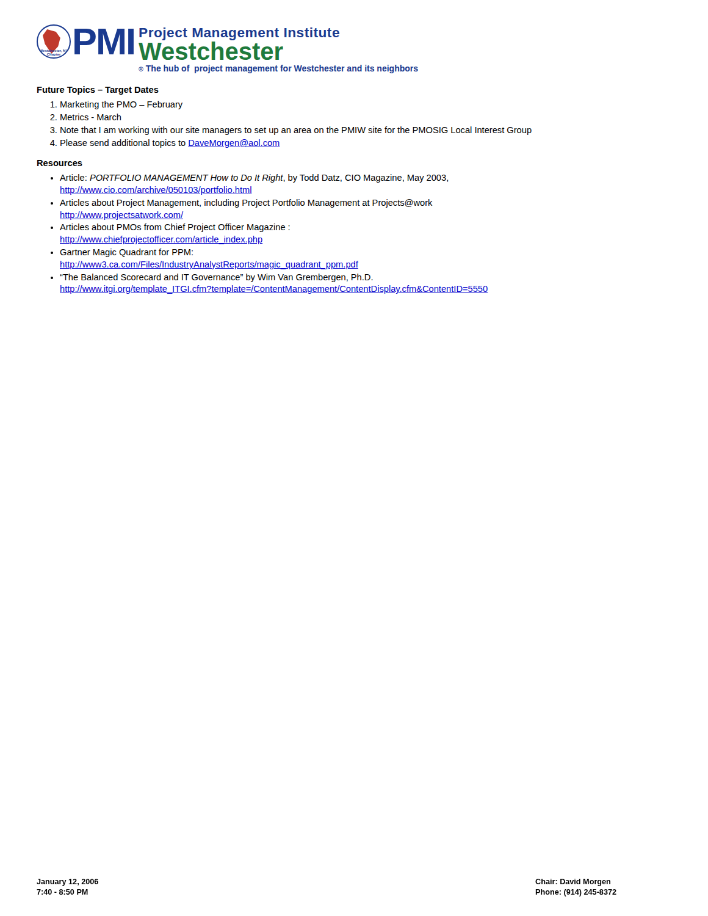Westchester, NY
Chapter
PMI
Project Management Institute
Westchester
® The hub of project management for Westchester and its neighbors
Future Topics – Target Dates
Marketing the PMO – February
Metrics - March
Note that I am working with our site managers to set up an area on the PMIW site for the PMOSIG Local Interest Group
Please send additional topics to DaveMorgen@aol.com
Resources
Article: PORTFOLIO MANAGEMENT How to Do It Right, by Todd Datz, CIO Magazine, May 2003,
http://www.cio.com/archive/050103/portfolio.html
Articles about Project Management, including Project Portfolio Management at Projects@work
http://www.projectsatwork.com/
Articles about PMOs from Chief Project Officer Magazine :
http://www.chiefprojectofficer.com/article_index.php
Gartner Magic Quadrant for PPM:
http://www3.ca.com/Files/IndustryAnalystReports/magic_quadrant_ppm.pdf
“The Balanced Scorecard and IT Governance” by Wim Van Grembergen, Ph.D.
http://www.itgi.org/template_ITGI.cfm?template=/ContentManagement/ContentDisplay.cfm&ContentID=5550
January 12, 2006 7:40 - 8:50 PM
Chair: David Morgen Phone: (914) 245-8372